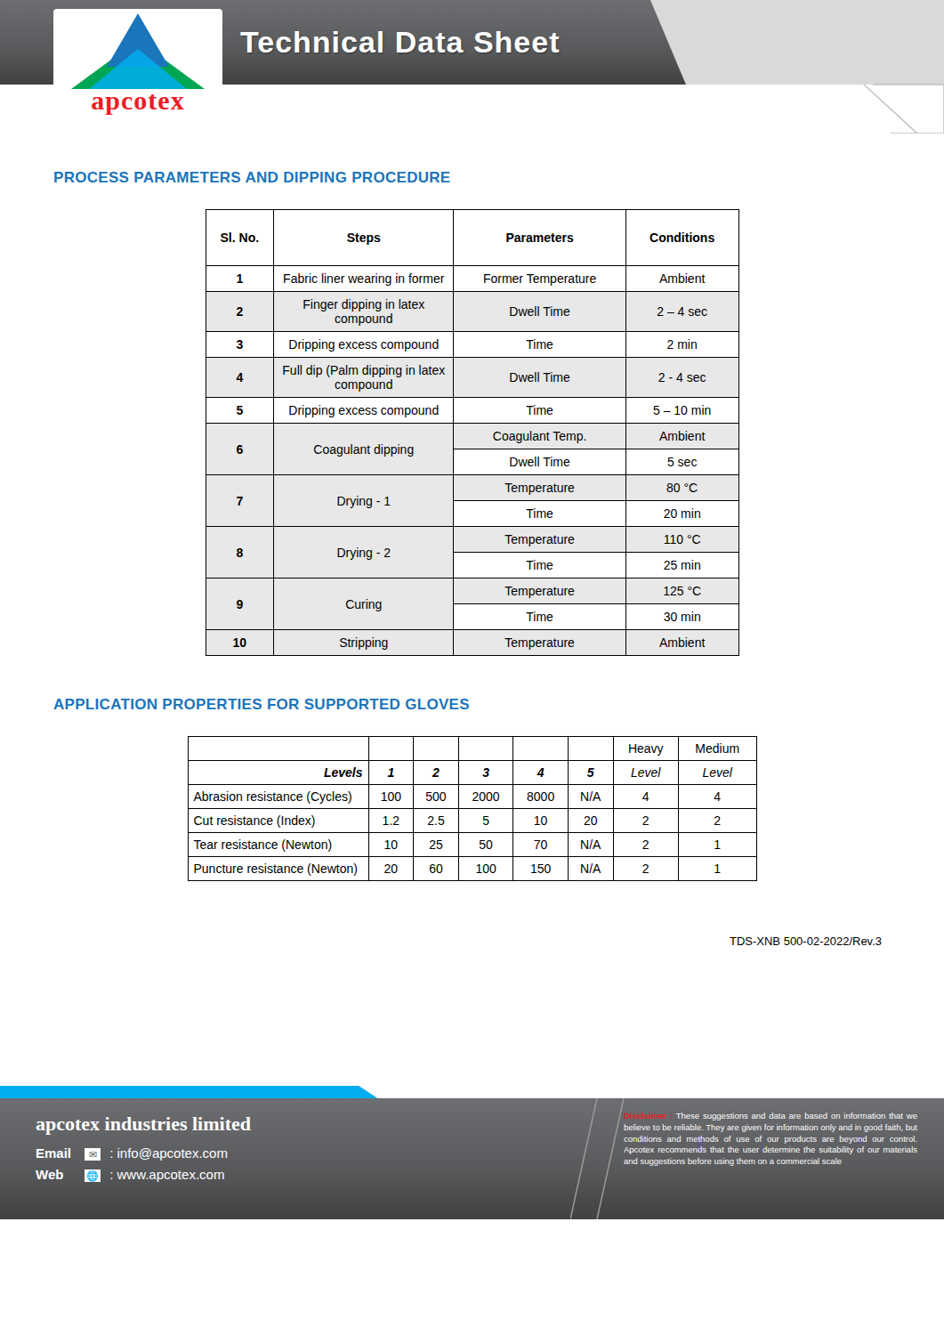Technical Data Sheet
apcotex
PROCESS PARAMETERS AND DIPPING PROCEDURE
| Sl. No. | Steps | Parameters | Conditions |
| --- | --- | --- | --- |
| 1 | Fabric liner wearing in former | Former Temperature | Ambient |
| 2 | Finger dipping in latex compound | Dwell Time | 2 – 4 sec |
| 3 | Dripping excess compound | Time | 2 min |
| 4 | Full dip (Palm dipping in latex compound | Dwell Time | 2 - 4 sec |
| 5 | Dripping excess compound | Time | 5 – 10 min |
| 6 | Coagulant dipping | Coagulant Temp. | Ambient |
| Dwell Time | 5 sec |
| 7 | Drying - 1 | Temperature | 80 °C |
| Time | 20 min |
| 8 | Drying - 2 | Temperature | 110 °C |
| Time | 25 min |
| 9 | Curing | Temperature | 125 °C |
| Time | 30 min |
| 10 | Stripping | Temperature | Ambient |
APPLICATION PROPERTIES FOR SUPPORTED GLOVES
| | | | | | | Heavy | Medium |
| Levels | 1 | 2 | 3 | 4 | 5 | Level | Level |
| Abrasion resistance (Cycles) | 100 | 500 | 2000 | 8000 | N/A | 4 | 4 |
| Cut resistance (Index) | 1.2 | 2.5 | 5 | 10 | 20 | 2 | 2 |
| Tear resistance (Newton) | 10 | 25 | 50 | 70 | N/A | 2 | 1 |
| Puncture resistance (Newton) | 20 | 60 | 100 | 150 | N/A | 2 | 1 |
TDS-XNB 500-02-2022/Rev.3
apcotex industries limited
Email✉ : info@apcotex.com
Web🌐 : www.apcotex.com
Disclaimer : These suggestions and data are based on information that we believe to be reliable. They are given for information only and in good faith, but conditions and methods of use of our products are beyond our control. Apcotex recommends that the user determine the suitability of our materials and suggestions before using them on a commercial scale